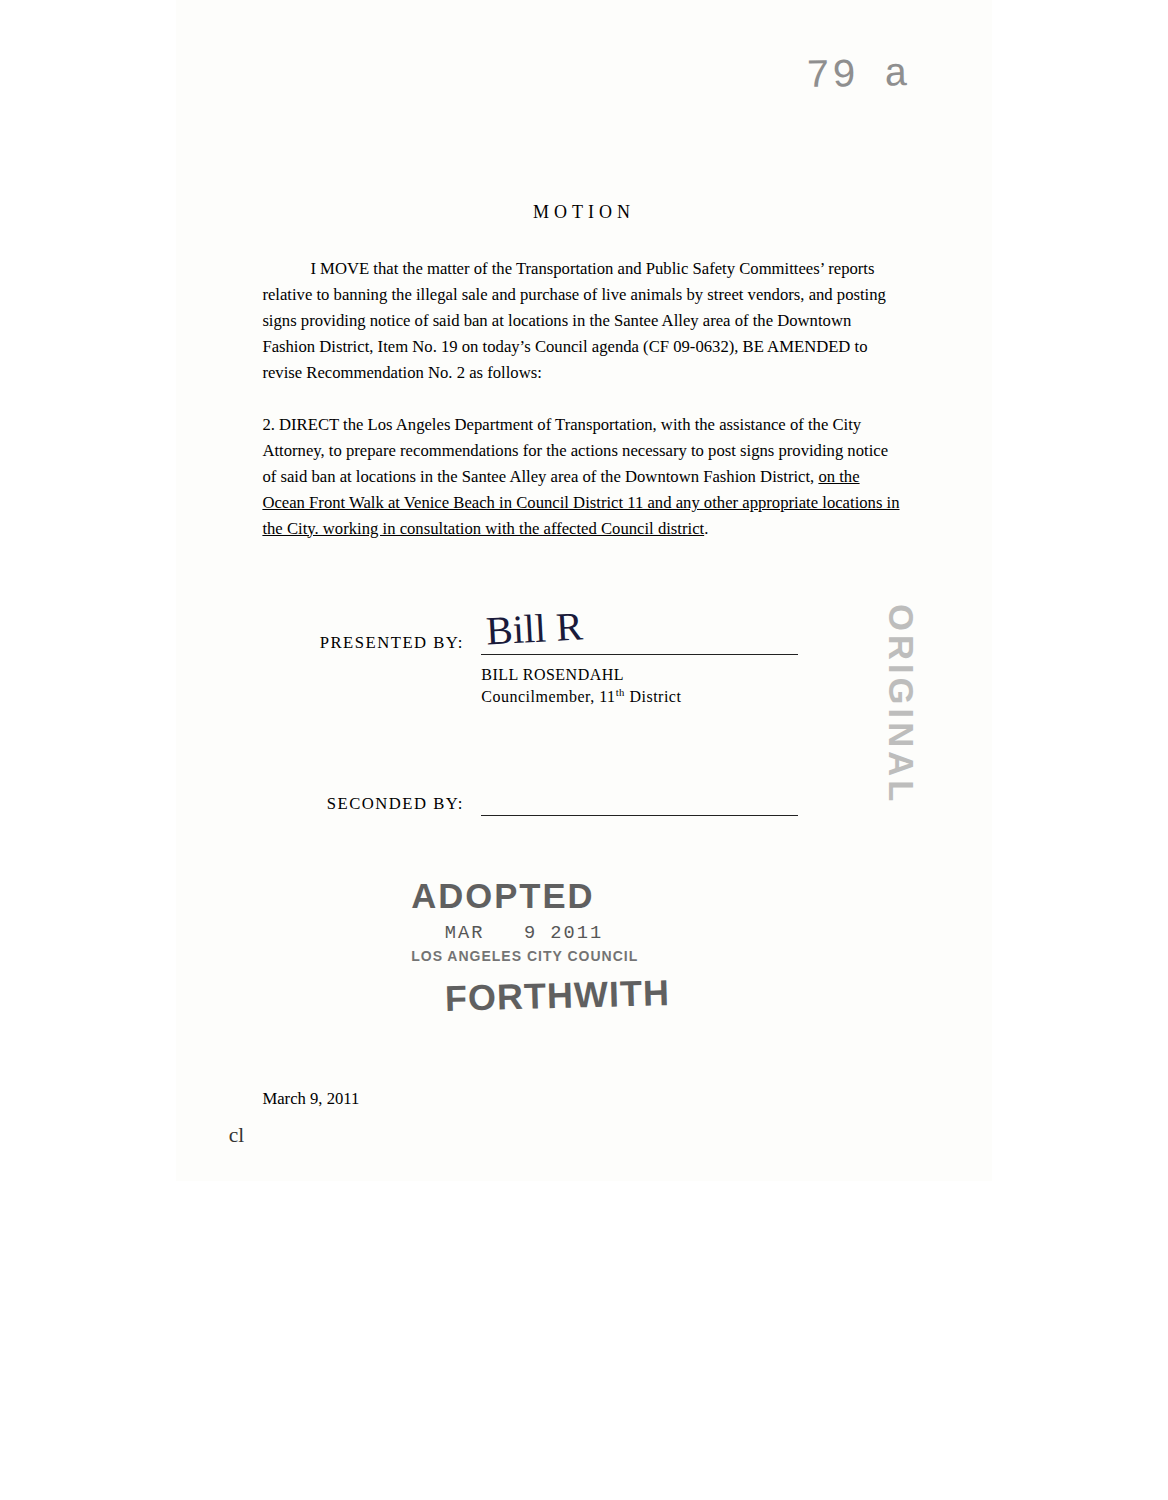79 a
MOTION
I MOVE that the matter of the Transportation and Public Safety Committees’ reports relative to banning the illegal sale and purchase of live animals by street vendors, and posting signs providing notice of said ban at locations in the Santee Alley area of the Downtown Fashion District, Item No. 19 on today’s Council agenda (CF 09-0632), BE AMENDED to revise Recommendation No. 2 as follows:
2. DIRECT the Los Angeles Department of Transportation, with the assistance of the City Attorney, to prepare recommendations for the actions necessary to post signs providing notice of said ban at locations in the Santee Alley area of the Downtown Fashion District, on the Ocean Front Walk at Venice Beach in Council District 11 and any other appropriate locations in the City. working in consultation with the affected Council district.
ORIGINAL
PRESENTED BY:
Bill R
BILL ROSENDAHL
Councilmember, 11th District
SECONDED BY:
ADOPTED
MAR 9 2011
LOS ANGELES CITY COUNCIL
FORTHWITH
March 9, 2011
cl